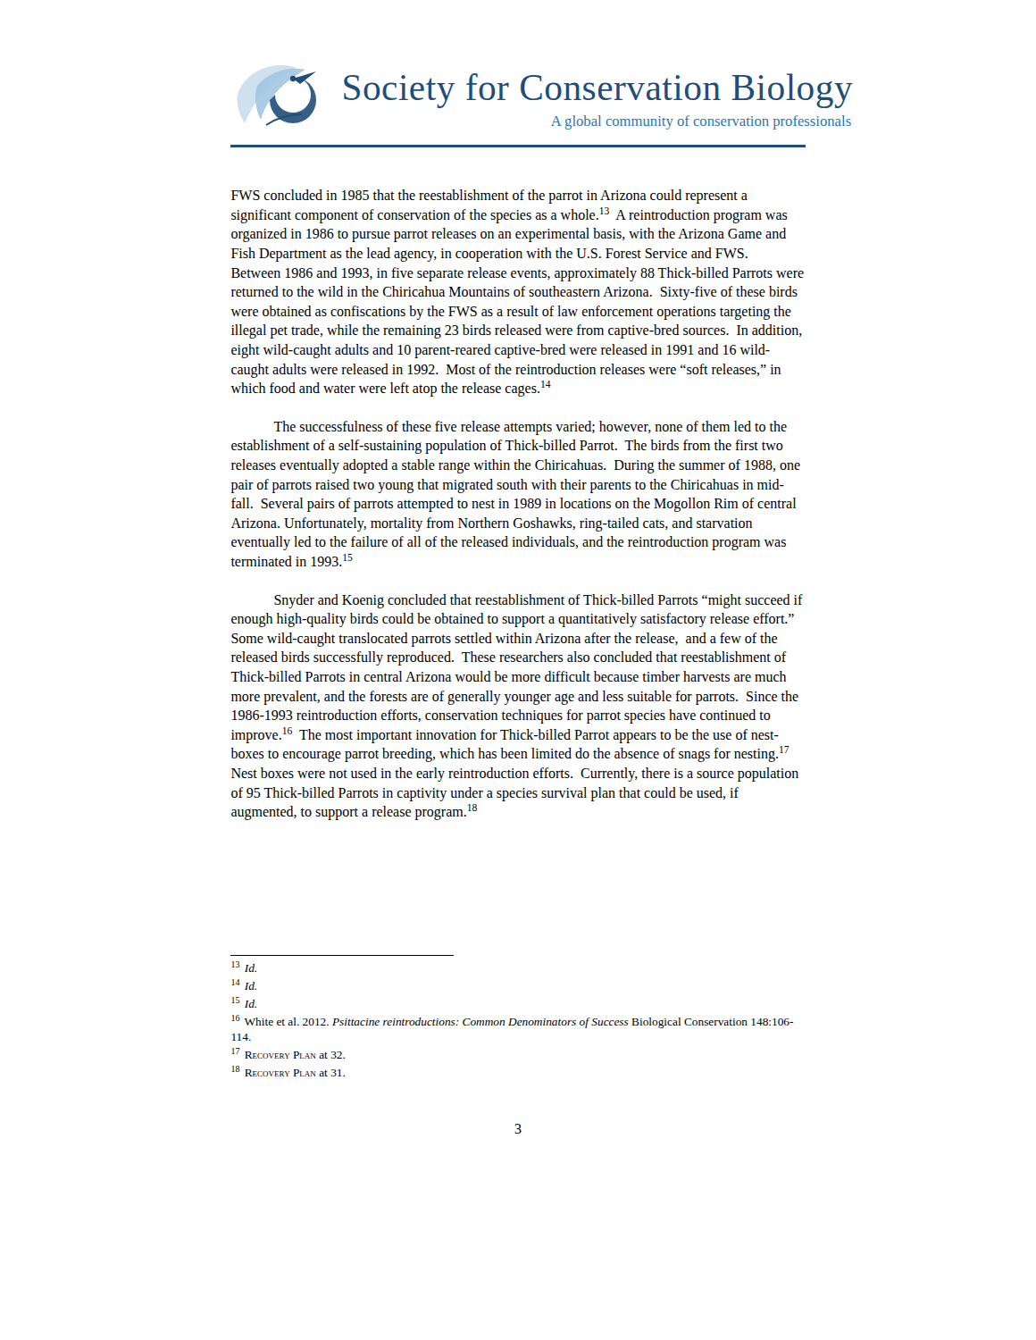Society for Conservation Biology
A global community of conservation professionals
FWS concluded in 1985 that the reestablishment of the parrot in Arizona could represent a significant component of conservation of the species as a whole.13 A reintroduction program was organized in 1986 to pursue parrot releases on an experimental basis, with the Arizona Game and Fish Department as the lead agency, in cooperation with the U.S. Forest Service and FWS. Between 1986 and 1993, in five separate release events, approximately 88 Thick-billed Parrots were returned to the wild in the Chiricahua Mountains of southeastern Arizona. Sixty-five of these birds were obtained as confiscations by the FWS as a result of law enforcement operations targeting the illegal pet trade, while the remaining 23 birds released were from captive-bred sources. In addition, eight wild-caught adults and 10 parent-reared captive-bred were released in 1991 and 16 wild-caught adults were released in 1992. Most of the reintroduction releases were “soft releases,” in which food and water were left atop the release cages.14
The successfulness of these five release attempts varied; however, none of them led to the establishment of a self-sustaining population of Thick-billed Parrot. The birds from the first two releases eventually adopted a stable range within the Chiricahuas. During the summer of 1988, one pair of parrots raised two young that migrated south with their parents to the Chiricahuas in mid-fall. Several pairs of parrots attempted to nest in 1989 in locations on the Mogollon Rim of central Arizona. Unfortunately, mortality from Northern Goshawks, ring-tailed cats, and starvation eventually led to the failure of all of the released individuals, and the reintroduction program was terminated in 1993.15
Snyder and Koenig concluded that reestablishment of Thick-billed Parrots “might succeed if enough high-quality birds could be obtained to support a quantitatively satisfactory release effort.” Some wild-caught translocated parrots settled within Arizona after the release, and a few of the released birds successfully reproduced. These researchers also concluded that reestablishment of Thick-billed Parrots in central Arizona would be more difficult because timber harvests are much more prevalent, and the forests are of generally younger age and less suitable for parrots. Since the 1986-1993 reintroduction efforts, conservation techniques for parrot species have continued to improve.16 The most important innovation for Thick-billed Parrot appears to be the use of nest-boxes to encourage parrot breeding, which has been limited do the absence of snags for nesting.17 Nest boxes were not used in the early reintroduction efforts. Currently, there is a source population of 95 Thick-billed Parrots in captivity under a species survival plan that could be used, if augmented, to support a release program.18
13 Id.
14 Id.
15 Id.
16 White et al. 2012. Psittacine reintroductions: Common Denominators of Success Biological Conservation 148:106-114.
17 Recovery Plan at 32.
18 Recovery Plan at 31.
3